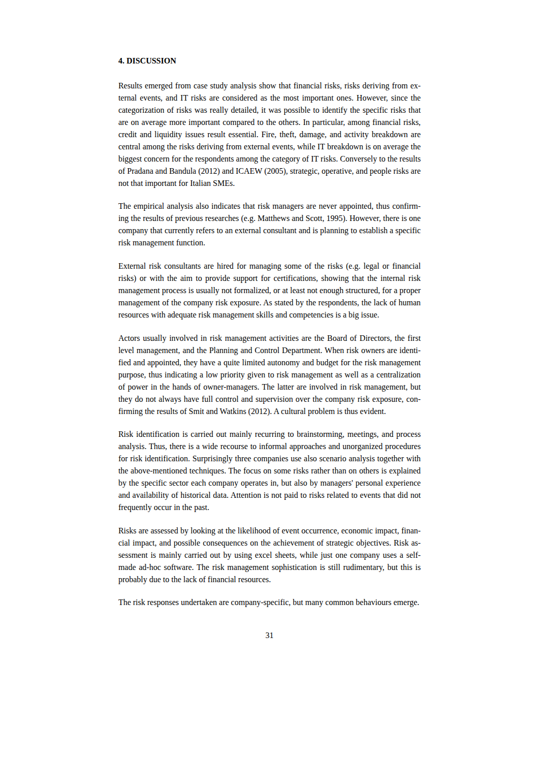4. DISCUSSION
Results emerged from case study analysis show that financial risks, risks deriving from external events, and IT risks are considered as the most important ones. However, since the categorization of risks was really detailed, it was possible to identify the specific risks that are on average more important compared to the others. In particular, among financial risks, credit and liquidity issues result essential. Fire, theft, damage, and activity breakdown are central among the risks deriving from external events, while IT breakdown is on average the biggest concern for the respondents among the category of IT risks. Conversely to the results of Pradana and Bandula (2012) and ICAEW (2005), strategic, operative, and people risks are not that important for Italian SMEs.
The empirical analysis also indicates that risk managers are never appointed, thus confirming the results of previous researches (e.g. Matthews and Scott, 1995). However, there is one company that currently refers to an external consultant and is planning to establish a specific risk management function.
External risk consultants are hired for managing some of the risks (e.g. legal or financial risks) or with the aim to provide support for certifications, showing that the internal risk management process is usually not formalized, or at least not enough structured, for a proper management of the company risk exposure. As stated by the respondents, the lack of human resources with adequate risk management skills and competencies is a big issue.
Actors usually involved in risk management activities are the Board of Directors, the first level management, and the Planning and Control Department. When risk owners are identified and appointed, they have a quite limited autonomy and budget for the risk management purpose, thus indicating a low priority given to risk management as well as a centralization of power in the hands of owner-managers. The latter are involved in risk management, but they do not always have full control and supervision over the company risk exposure, confirming the results of Smit and Watkins (2012). A cultural problem is thus evident.
Risk identification is carried out mainly recurring to brainstorming, meetings, and process analysis. Thus, there is a wide recourse to informal approaches and unorganized procedures for risk identification. Surprisingly three companies use also scenario analysis together with the above-mentioned techniques. The focus on some risks rather than on others is explained by the specific sector each company operates in, but also by managers' personal experience and availability of historical data. Attention is not paid to risks related to events that did not frequently occur in the past.
Risks are assessed by looking at the likelihood of event occurrence, economic impact, financial impact, and possible consequences on the achievement of strategic objectives. Risk assessment is mainly carried out by using excel sheets, while just one company uses a self-made ad-hoc software. The risk management sophistication is still rudimentary, but this is probably due to the lack of financial resources.
The risk responses undertaken are company-specific, but many common behaviours emerge.
31